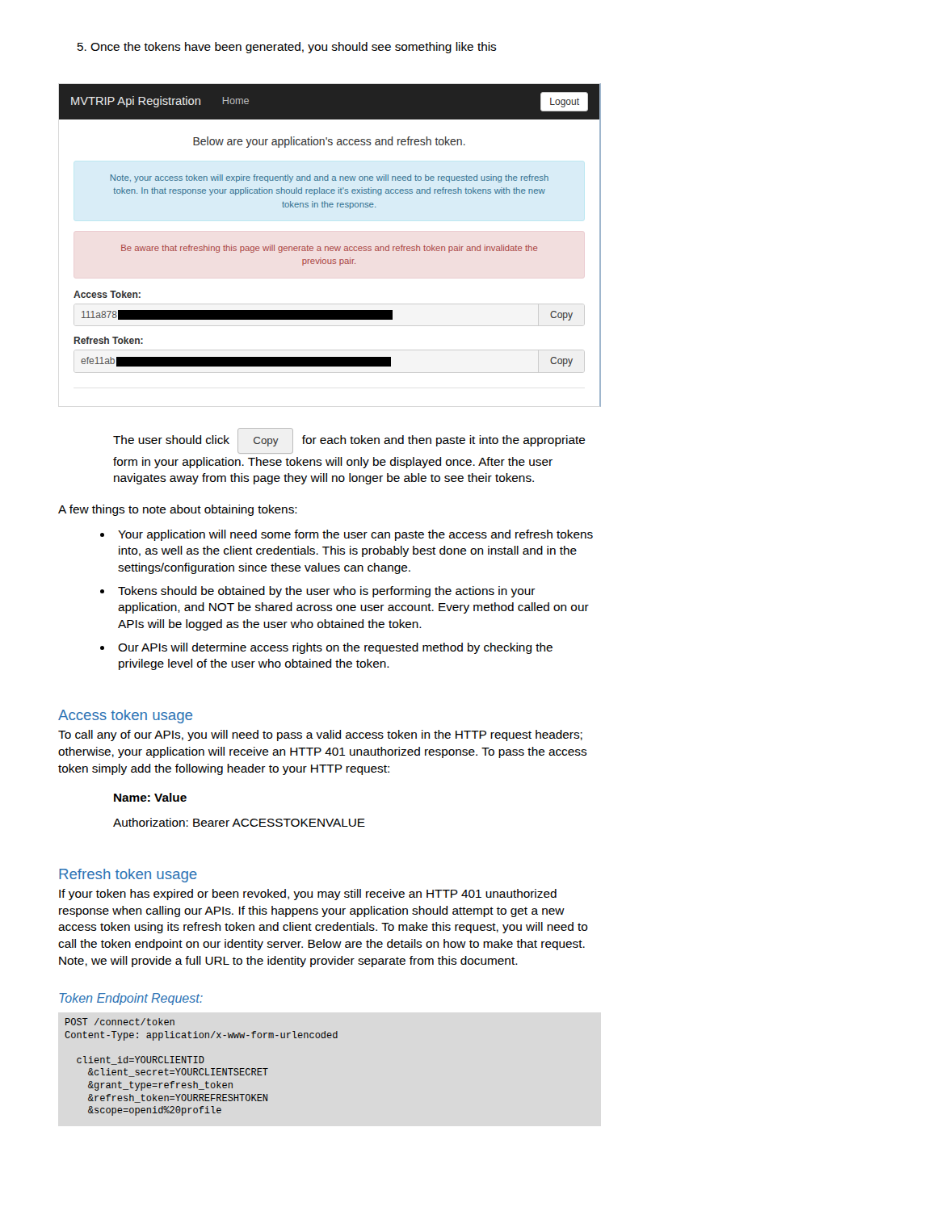Once the tokens have been generated, you should see something like this
MVTRIP Api Registration Home Logout
Below are your application's access and refresh token.
Note, your access token will expire frequently and and a new one will need to be requested using the refresh token. In that response your application should replace it's existing access and refresh tokens with the new tokens in the response.
Be aware that refreshing this page will generate a new access and refresh token pair and invalidate the previous pair.
Access Token:
111a878
Copy
Refresh Token:
efe11ab
Copy
The user should click Copy for each token and then paste it into the appropriate form in your application. These tokens will only be displayed once. After the user navigates away from this page they will no longer be able to see their tokens.
A few things to note about obtaining tokens:
Your application will need some form the user can paste the access and refresh tokens into, as well as the client credentials. This is probably best done on install and in the settings/configuration since these values can change.
Tokens should be obtained by the user who is performing the actions in your application, and NOT be shared across one user account. Every method called on our APIs will be logged as the user who obtained the token.
Our APIs will determine access rights on the requested method by checking the privilege level of the user who obtained the token.
Access token usage
To call any of our APIs, you will need to pass a valid access token in the HTTP request headers; otherwise, your application will receive an HTTP 401 unauthorized response. To pass the access token simply add the following header to your HTTP request:
Name: Value
Authorization: Bearer ACCESSTOKENVALUE
Refresh token usage
If your token has expired or been revoked, you may still receive an HTTP 401 unauthorized response when calling our APIs. If this happens your application should attempt to get a new access token using its refresh token and client credentials. To make this request, you will need to call the token endpoint on our identity server. Below are the details on how to make that request. Note, we will provide a full URL to the identity provider separate from this document.
Token Endpoint Request:
POST /connect/token
Content-Type: application/x-www-form-urlencoded

  client_id=YOURCLIENTID
    &client_secret=YOURCLIENTSECRET
    &grant_type=refresh_token
    &refresh_token=YOURREFRESHTOKEN
    &scope=openid%20profile